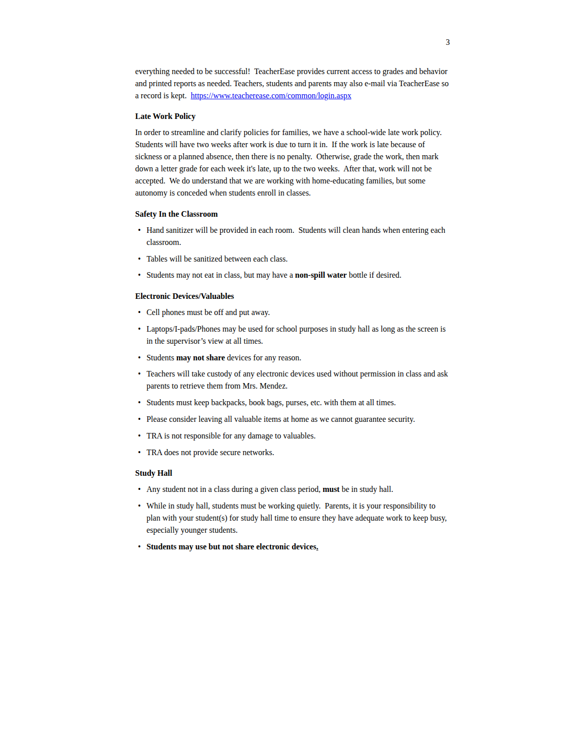3
everything needed to be successful! TeacherEase provides current access to grades and behavior and printed reports as needed. Teachers, students and parents may also e-mail via TeacherEase so a record is kept. https://www.teacherease.com/common/login.aspx
Late Work Policy
In order to streamline and clarify policies for families, we have a school-wide late work policy. Students will have two weeks after work is due to turn it in. If the work is late because of sickness or a planned absence, then there is no penalty. Otherwise, grade the work, then mark down a letter grade for each week it's late, up to the two weeks. After that, work will not be accepted. We do understand that we are working with home-educating families, but some autonomy is conceded when students enroll in classes.
Safety In the Classroom
Hand sanitizer will be provided in each room. Students will clean hands when entering each classroom.
Tables will be sanitized between each class.
Students may not eat in class, but may have a non-spill water bottle if desired.
Electronic Devices/Valuables
Cell phones must be off and put away.
Laptops/I-pads/Phones may be used for school purposes in study hall as long as the screen is in the supervisor’s view at all times.
Students may not share devices for any reason.
Teachers will take custody of any electronic devices used without permission in class and ask parents to retrieve them from Mrs. Mendez.
Students must keep backpacks, book bags, purses, etc. with them at all times.
Please consider leaving all valuable items at home as we cannot guarantee security.
TRA is not responsible for any damage to valuables.
TRA does not provide secure networks.
Study Hall
Any student not in a class during a given class period, must be in study hall.
While in study hall, students must be working quietly. Parents, it is your responsibility to plan with your student(s) for study hall time to ensure they have adequate work to keep busy, especially younger students.
Students may use but not share electronic devices.